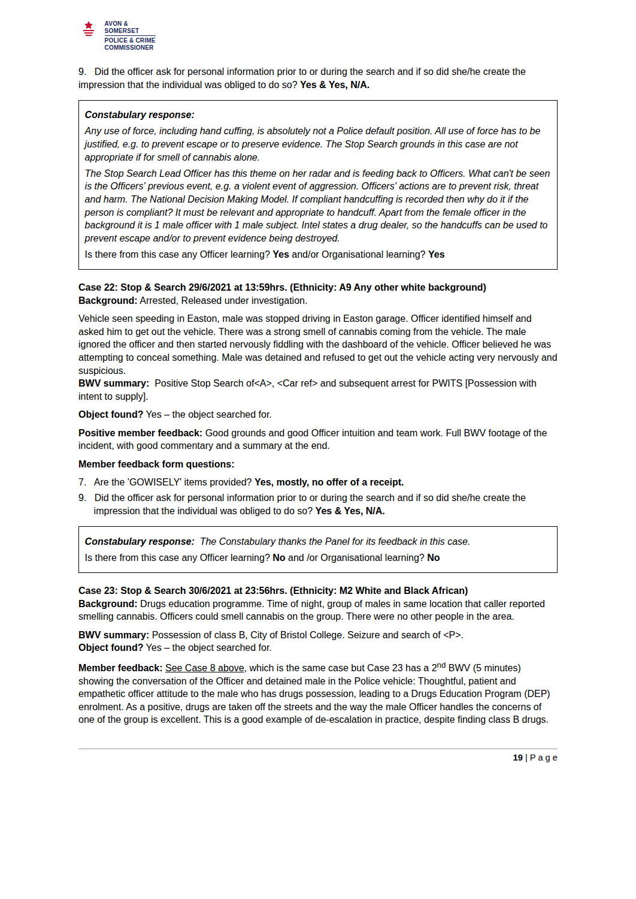AVON &
SOMERSET
POLICE & CRIME
COMMISSIONER
9. Did the officer ask for personal information prior to or during the search and if so did she/he create the impression that the individual was obliged to do so? Yes & Yes, N/A.
Constabulary response:
Any use of force, including hand cuffing, is absolutely not a Police default position. All use of force has to be justified, e.g. to prevent escape or to preserve evidence. The Stop Search grounds in this case are not appropriate if for smell of cannabis alone.
The Stop Search Lead Officer has this theme on her radar and is feeding back to Officers. What can't be seen is the Officers' previous event, e.g. a violent event of aggression. Officers' actions are to prevent risk, threat and harm. The National Decision Making Model. If compliant handcuffing is recorded then why do it if the person is compliant? It must be relevant and appropriate to handcuff. Apart from the female officer in the background it is 1 male officer with 1 male subject. Intel states a drug dealer, so the handcuffs can be used to prevent escape and/or to prevent evidence being destroyed.
Is there from this case any Officer learning? Yes and/or Organisational learning? Yes
Case 22: Stop & Search 29/6/2021 at 13:59hrs. (Ethnicity: A9 Any other white background)
Background: Arrested, Released under investigation.
Vehicle seen speeding in Easton, male was stopped driving in Easton garage. Officer identified himself and asked him to get out the vehicle. There was a strong smell of cannabis coming from the vehicle. The male ignored the officer and then started nervously fiddling with the dashboard of the vehicle. Officer believed he was attempting to conceal something. Male was detained and refused to get out the vehicle acting very nervously and suspicious.
BWV summary: Positive Stop Search of<A>, <Car ref> and subsequent arrest for PWITS [Possession with intent to supply].
Object found? Yes – the object searched for.
Positive member feedback: Good grounds and good Officer intuition and team work. Full BWV footage of the incident, with good commentary and a summary at the end.
Member feedback form questions:
7. Are the 'GOWISELY' items provided? Yes, mostly, no offer of a receipt.
9. Did the officer ask for personal information prior to or during the search and if so did she/he create the impression that the individual was obliged to do so? Yes & Yes, N/A.
Constabulary response: The Constabulary thanks the Panel for its feedback in this case.
Is there from this case any Officer learning? No and /or Organisational learning? No
Case 23: Stop & Search 30/6/2021 at 23:56hrs. (Ethnicity: M2 White and Black African)
Background: Drugs education programme. Time of night, group of males in same location that caller reported smelling cannabis. Officers could smell cannabis on the group. There were no other people in the area.
BWV summary: Possession of class B, City of Bristol College. Seizure and search of <P>.
Object found? Yes – the object searched for.
Member feedback: See Case 8 above, which is the same case but Case 23 has a 2nd BWV (5 minutes) showing the conversation of the Officer and detained male in the Police vehicle: Thoughtful, patient and empathetic officer attitude to the male who has drugs possession, leading to a Drugs Education Program (DEP) enrolment. As a positive, drugs are taken off the streets and the way the male Officer handles the concerns of one of the group is excellent. This is a good example of de-escalation in practice, despite finding class B drugs.
19 | P a g e